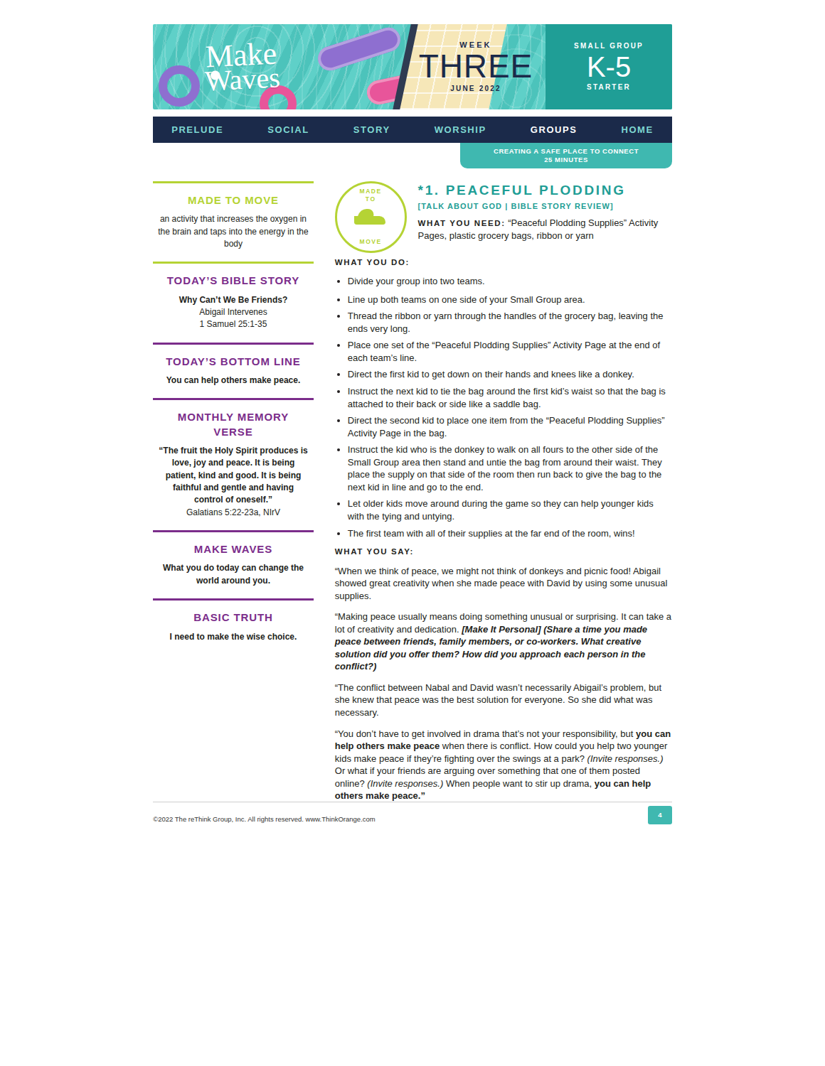MakeWaves
WEEK
THREE
JUNE 2022
SMALL GROUP
K-5
STARTER
PRELUDE SOCIAL STORY WORSHIP GROUPS HOME
CREATING A SAFE PLACE TO CONNECT
25 MINUTES
MADE TO MOVE
an activity that increases the oxygen in the brain and taps into the energy in the body
TODAY’S BIBLE STORY
Why Can’t We Be Friends?
Abigail Intervenes
1 Samuel 25:1-35
TODAY’S BOTTOM LINE
You can help others make peace.
MONTHLY MEMORY VERSE
“The fruit the Holy Spirit produces is love, joy and peace. It is being patient, kind and good. It is being faithful and gentle and having control of oneself.”
Galatians 5:22-23a, NIrV
MAKE WAVES
What you do today can change the world around you.
BASIC TRUTH
I need to make the wise choice.
MADE TO MOVE
*1. PEACEFUL PLODDING
[TALK ABOUT GOD | BIBLE STORY REVIEW]
WHAT YOU NEED: “Peaceful Plodding Supplies” Activity Pages, plastic grocery bags, ribbon or yarn
WHAT YOU DO:
Divide your group into two teams.
Line up both teams on one side of your Small Group area.
Thread the ribbon or yarn through the handles of the grocery bag, leaving the ends very long.
Place one set of the “Peaceful Plodding Supplies” Activity Page at the end of each team’s line.
Direct the first kid to get down on their hands and knees like a donkey.
Instruct the next kid to tie the bag around the first kid’s waist so that the bag is attached to their back or side like a saddle bag.
Direct the second kid to place one item from the “Peaceful Plodding Supplies” Activity Page in the bag.
Instruct the kid who is the donkey to walk on all fours to the other side of the Small Group area then stand and untie the bag from around their waist. They place the supply on that side of the room then run back to give the bag to the next kid in line and go to the end.
Let older kids move around during the game so they can help younger kids with the tying and untying.
The first team with all of their supplies at the far end of the room, wins!
WHAT YOU SAY:
“When we think of peace, we might not think of donkeys and picnic food! Abigail showed great creativity when she made peace with David by using some unusual supplies.
“Making peace usually means doing something unusual or surprising. It can take a lot of creativity and dedication. [Make It Personal] (Share a time you made peace between friends, family members, or co-workers. What creative solution did you offer them? How did you approach each person in the conflict?)
“The conflict between Nabal and David wasn’t necessarily Abigail’s problem, but she knew that peace was the best solution for everyone. So she did what was necessary.
“You don’t have to get involved in drama that’s not your responsibility, but you can help others make peace when there is conflict. How could you help two younger kids make peace if they’re fighting over the swings at a park? (Invite responses.) Or what if your friends are arguing over something that one of them posted online? (Invite responses.) When people want to stir up drama, you can help others make peace.”
©2022 The reThink Group, Inc. All rights reserved. www.ThinkOrange.com
4